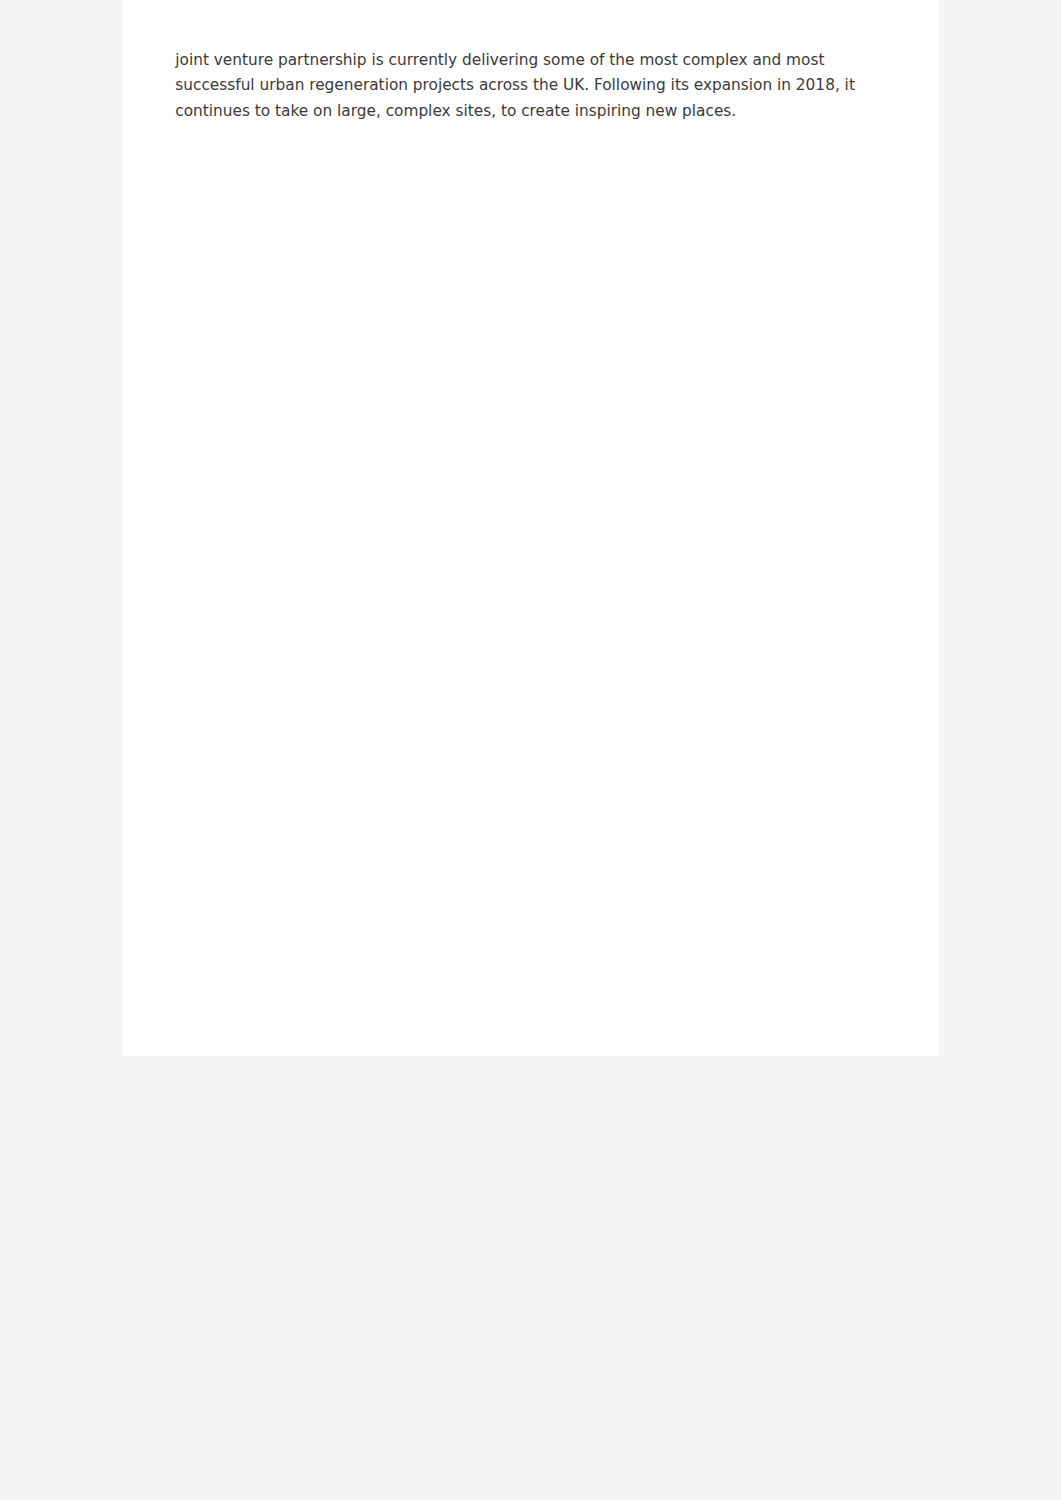joint venture partnership is currently delivering some of the most complex and most successful urban regeneration projects across the UK. Following its expansion in 2018, it continues to take on large, complex sites, to create inspiring new places.